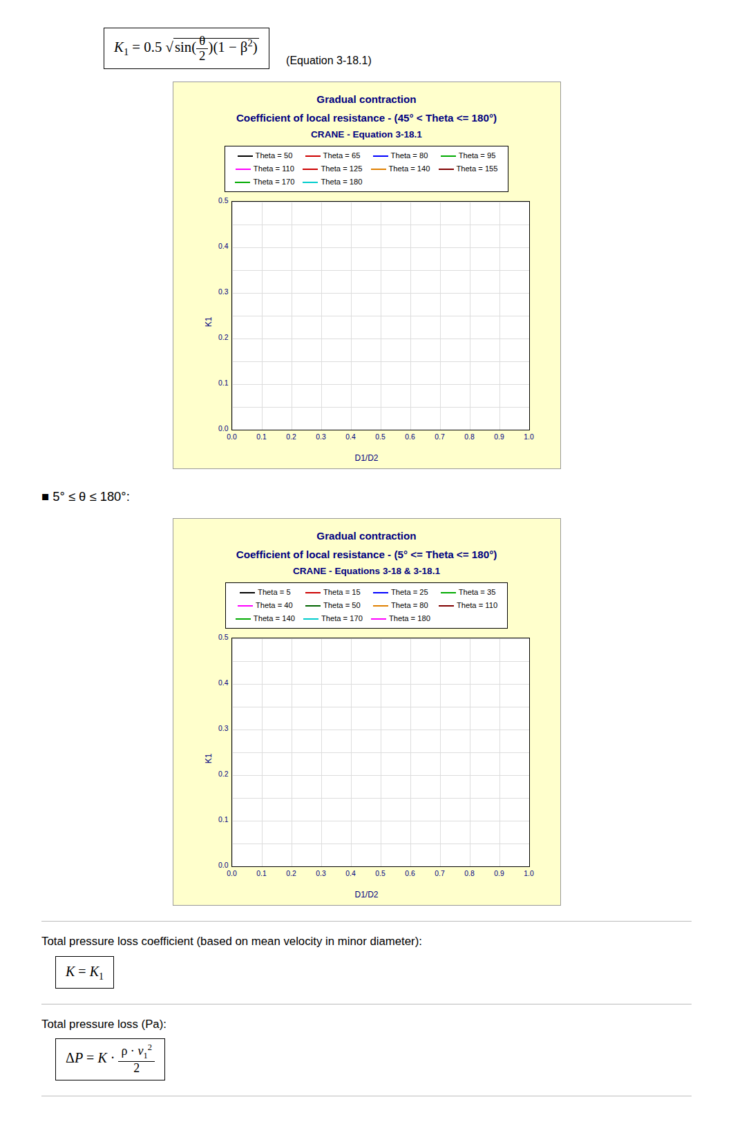K1 = 0.5 √sin(θ 2)(1 − β2) (Equation 3-18.1)
Gradual contraction
Coefficient of local resistance - (45° < Theta <= 180°)
CRANE - Equation 3-18.1
| Theta = 50 | Theta = 65 | Theta = 80 | Theta = 95 |
| Theta = 110 | Theta = 125 | Theta = 140 | Theta = 155 |
| Theta = 170 | Theta = 180 | | |
0.5 0.4 0.3 0.2 0.1 0.0
K1
0.0 0.1 0.2 0.3 0.4 0.5 0.6 0.7 0.8 0.9 1.0
D1/D2
■ 5° ≤ θ ≤ 180°:
Gradual contraction
Coefficient of local resistance - (5° <= Theta <= 180°)
CRANE - Equations 3-18 & 3-18.1
| Theta = 5 | Theta = 15 | Theta = 25 | Theta = 35 |
| Theta = 40 | Theta = 50 | Theta = 80 | Theta = 110 |
| Theta = 140 | Theta = 170 | Theta = 180 | |
0.5 0.4 0.3 0.2 0.1 0.0
K1
0.0 0.1 0.2 0.3 0.4 0.5 0.6 0.7 0.8 0.9 1.0
D1/D2
Total pressure loss coefficient (based on mean velocity in minor diameter):
K = K1
Total pressure loss (Pa):
ΔP = K · ρ · v12 2